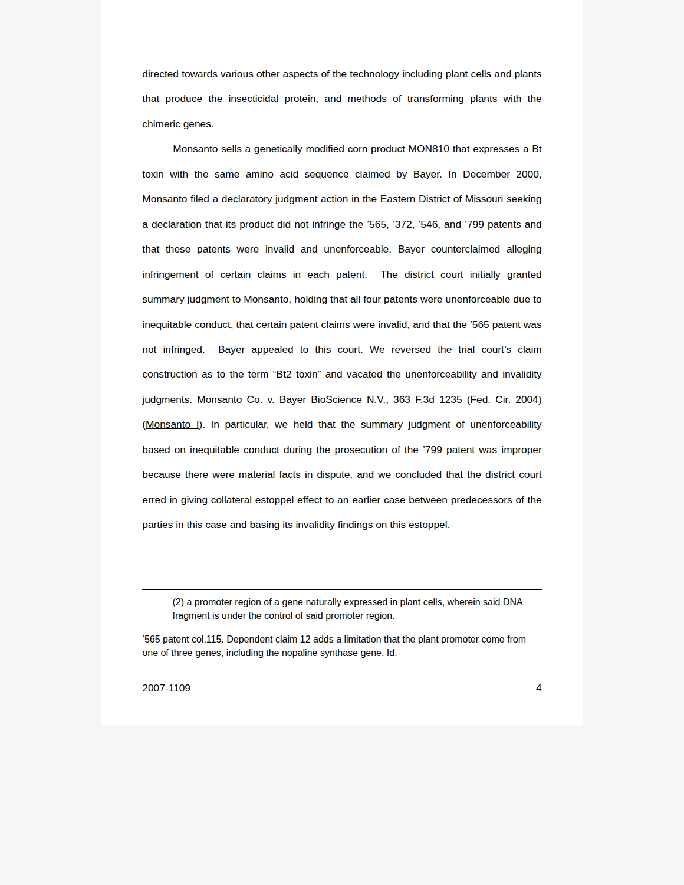directed towards various other aspects of the technology including plant cells and plants that produce the insecticidal protein, and methods of transforming plants with the chimeric genes.
Monsanto sells a genetically modified corn product MON810 that expresses a Bt toxin with the same amino acid sequence claimed by Bayer. In December 2000, Monsanto filed a declaratory judgment action in the Eastern District of Missouri seeking a declaration that its product did not infringe the ’565, ’372, ’546, and ’799 patents and that these patents were invalid and unenforceable. Bayer counterclaimed alleging infringement of certain claims in each patent. The district court initially granted summary judgment to Monsanto, holding that all four patents were unenforceable due to inequitable conduct, that certain patent claims were invalid, and that the ’565 patent was not infringed. Bayer appealed to this court. We reversed the trial court’s claim construction as to the term “Bt2 toxin” and vacated the unenforceability and invalidity judgments. Monsanto Co. v. Bayer BioScience N.V., 363 F.3d 1235 (Fed. Cir. 2004) (Monsanto I). In particular, we held that the summary judgment of unenforceability based on inequitable conduct during the prosecution of the ’799 patent was improper because there were material facts in dispute, and we concluded that the district court erred in giving collateral estoppel effect to an earlier case between predecessors of the parties in this case and basing its invalidity findings on this estoppel.
(2) a promoter region of a gene naturally expressed in plant cells, wherein said DNA fragment is under the control of said promoter region.
’565 patent col.115. Dependent claim 12 adds a limitation that the plant promoter come from one of three genes, including the nopaline synthase gene. Id.
2007-1109 4